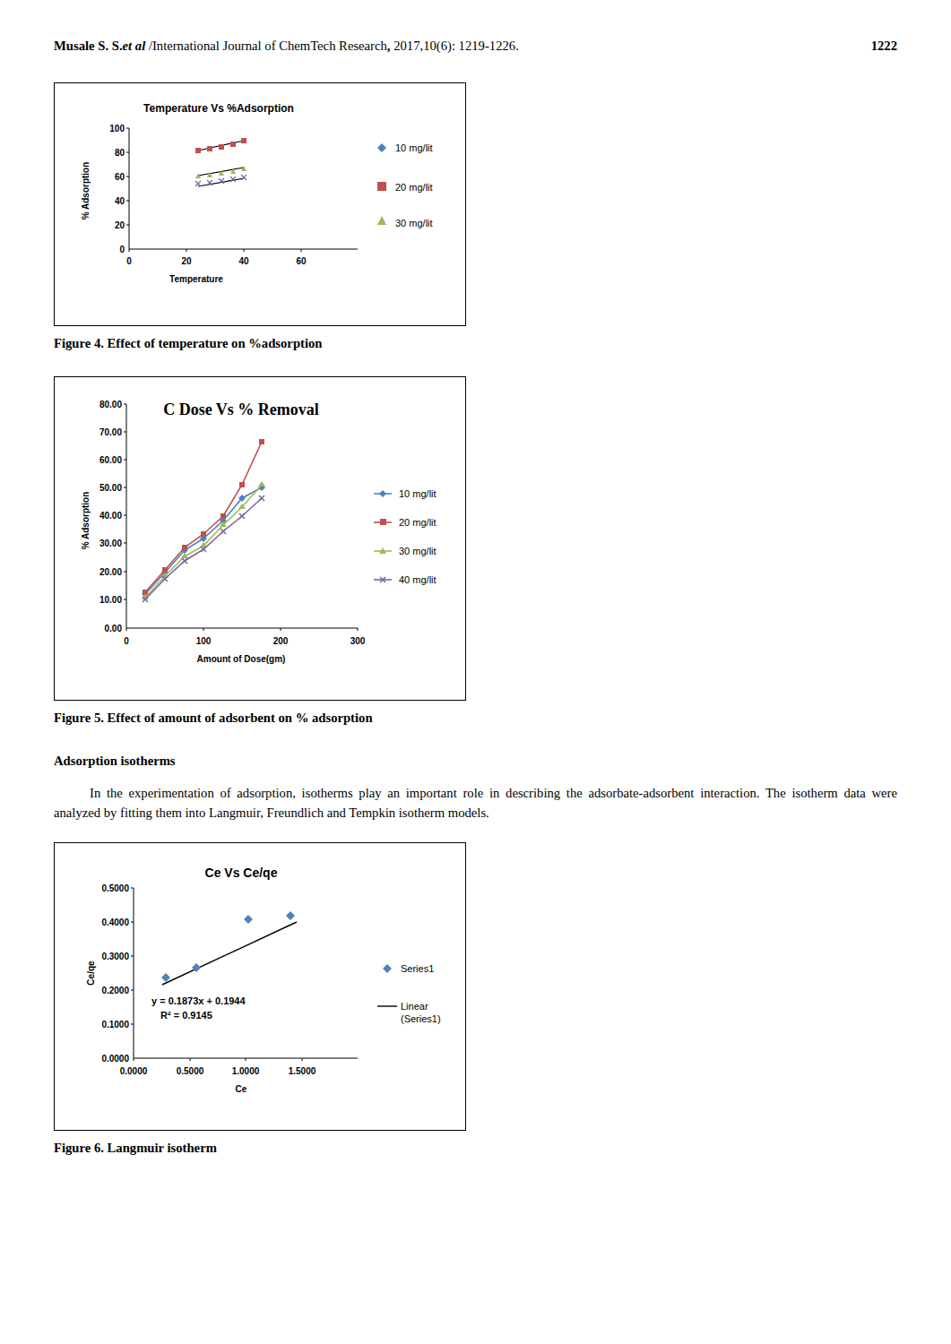Musale S. S. et al /International Journal of ChemTech Research, 2017,10(6): 1219-1226.
1222
Temperature Vs %Adsorption 100 80 60 40 20 0 0 20 40 60 % Adsorption Temperature 10 mg/lit 20 mg/lit 30 mg/lit
Figure 4. Effect of temperature on %adsorption
C Dose Vs % Removal 80.00 70.00 60.00 50.00 40.00 30.00 20.00 10.00 0.00 0 100 200 300 % Adsorption Amount of Dose(gm) 10 mg/lit 20 mg/lit 30 mg/lit 40 mg/lit
Figure 5. Effect of amount of adsorbent on % adsorption
Adsorption isotherms
In the experimentation of adsorption, isotherms play an important role in describing the adsorbate-adsorbent interaction. The isotherm data were analyzed by fitting them into Langmuir, Freundlich and Tempkin isotherm models.
Ce Vs Ce/qe 0.5000 0.4000 0.3000 0.2000 0.1000 0.0000 0.0000 0.5000 1.0000 1.5000 Ce/qe Ce y = 0.1873x + 0.1944 R² = 0.9145 Series1 Linear (Series1)
Figure 6. Langmuir isotherm